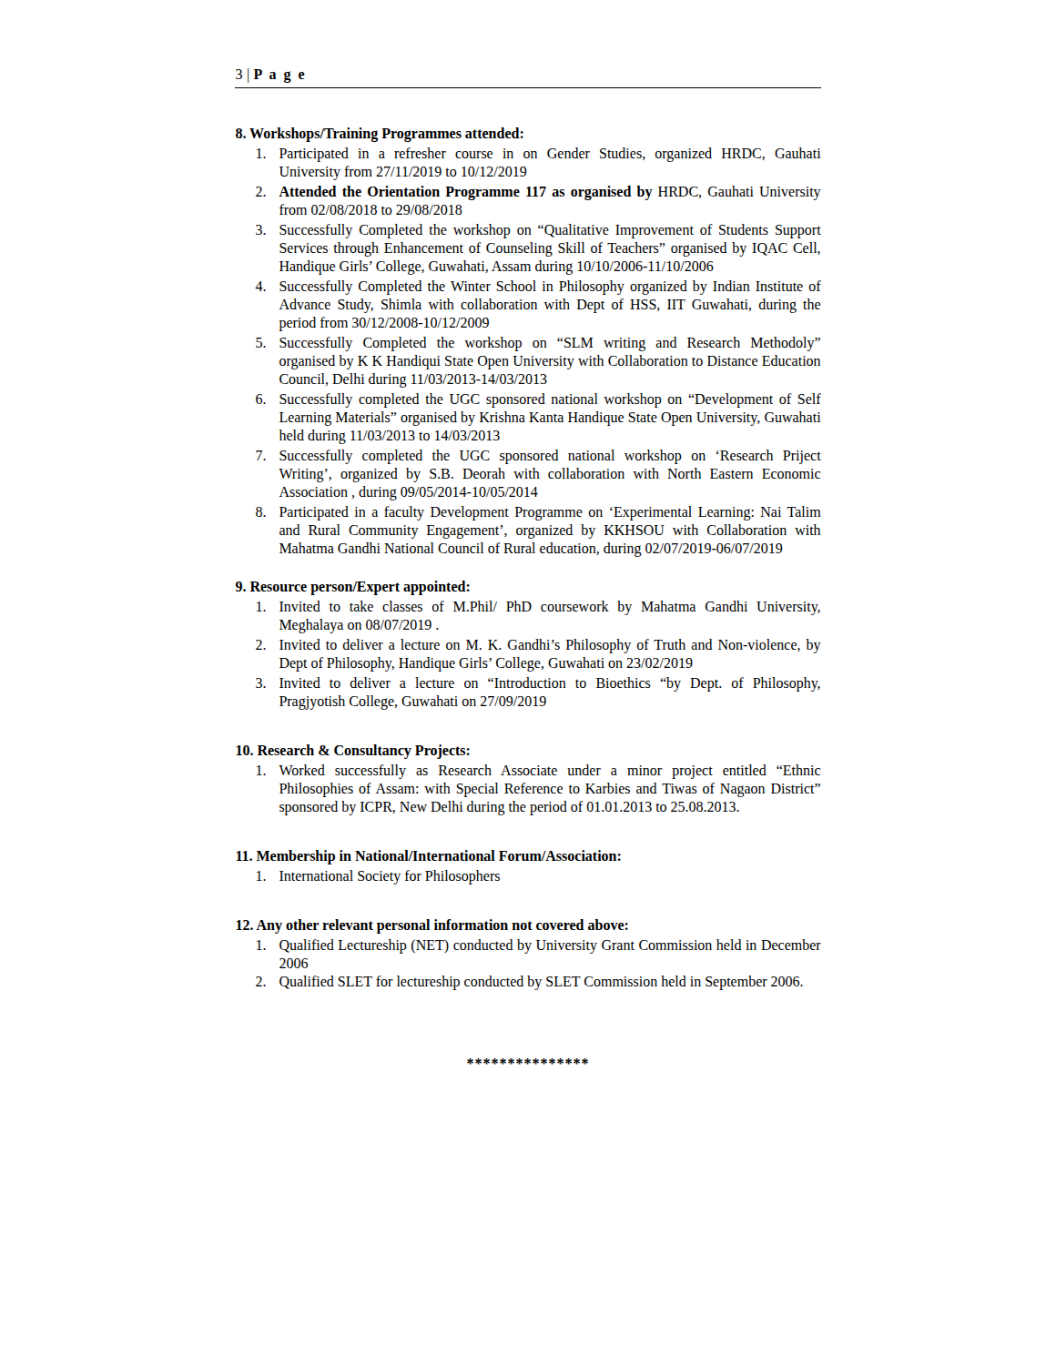3|P a g e
8. Workshops/Training Programmes attended:
Participated in a refresher course in on Gender Studies, organized HRDC, Gauhati University from 27/11/2019 to 10/12/2019
Attended the Orientation Programme 117 as organised by HRDC, Gauhati University from 02/08/2018 to 29/08/2018
Successfully Completed the workshop on “Qualitative Improvement of Students Support Services through Enhancement of Counseling Skill of Teachers” organised by IQAC Cell, Handique Girls’ College, Guwahati, Assam during 10/10/2006-11/10/2006
Successfully Completed the Winter School in Philosophy organized by Indian Institute of Advance Study, Shimla with collaboration with Dept of HSS, IIT Guwahati, during the period from 30/12/2008-10/12/2009
Successfully Completed the workshop on “SLM writing and Research Methodoly” organised by K K Handiqui State Open University with Collaboration to Distance Education Council, Delhi during 11/03/2013-14/03/2013
Successfully completed the UGC sponsored national workshop on “Development of Self Learning Materials” organised by Krishna Kanta Handique State Open University, Guwahati held during 11/03/2013 to 14/03/2013
Successfully completed the UGC sponsored national workshop on ‘Research Priject Writing’, organized by S.B. Deorah with collaboration with North Eastern Economic Association , during 09/05/2014-10/05/2014
Participated in a faculty Development Programme on ‘Experimental Learning: Nai Talim and Rural Community Engagement’, organized by KKHSOU with Collaboration with Mahatma Gandhi National Council of Rural education, during 02/07/2019-06/07/2019
9. Resource person/Expert appointed:
Invited to take classes of M.Phil/ PhD coursework by Mahatma Gandhi University, Meghalaya on 08/07/2019 .
Invited to deliver a lecture on M. K. Gandhi’s Philosophy of Truth and Non-violence, by Dept of Philosophy, Handique Girls’ College, Guwahati on 23/02/2019
Invited to deliver a lecture on “Introduction to Bioethics “by Dept. of Philosophy, Pragjyotish College, Guwahati on 27/09/2019
10. Research & Consultancy Projects:
Worked successfully as Research Associate under a minor project entitled “Ethnic Philosophies of Assam: with Special Reference to Karbies and Tiwas of Nagaon District” sponsored by ICPR, New Delhi during the period of 01.01.2013 to 25.08.2013.
11. Membership in National/International Forum/Association:
International Society for Philosophers
12. Any other relevant personal information not covered above:
Qualified Lectureship (NET) conducted by University Grant Commission held in December 2006
Qualified SLET for lectureship conducted by SLET Commission held in September 2006.
***************